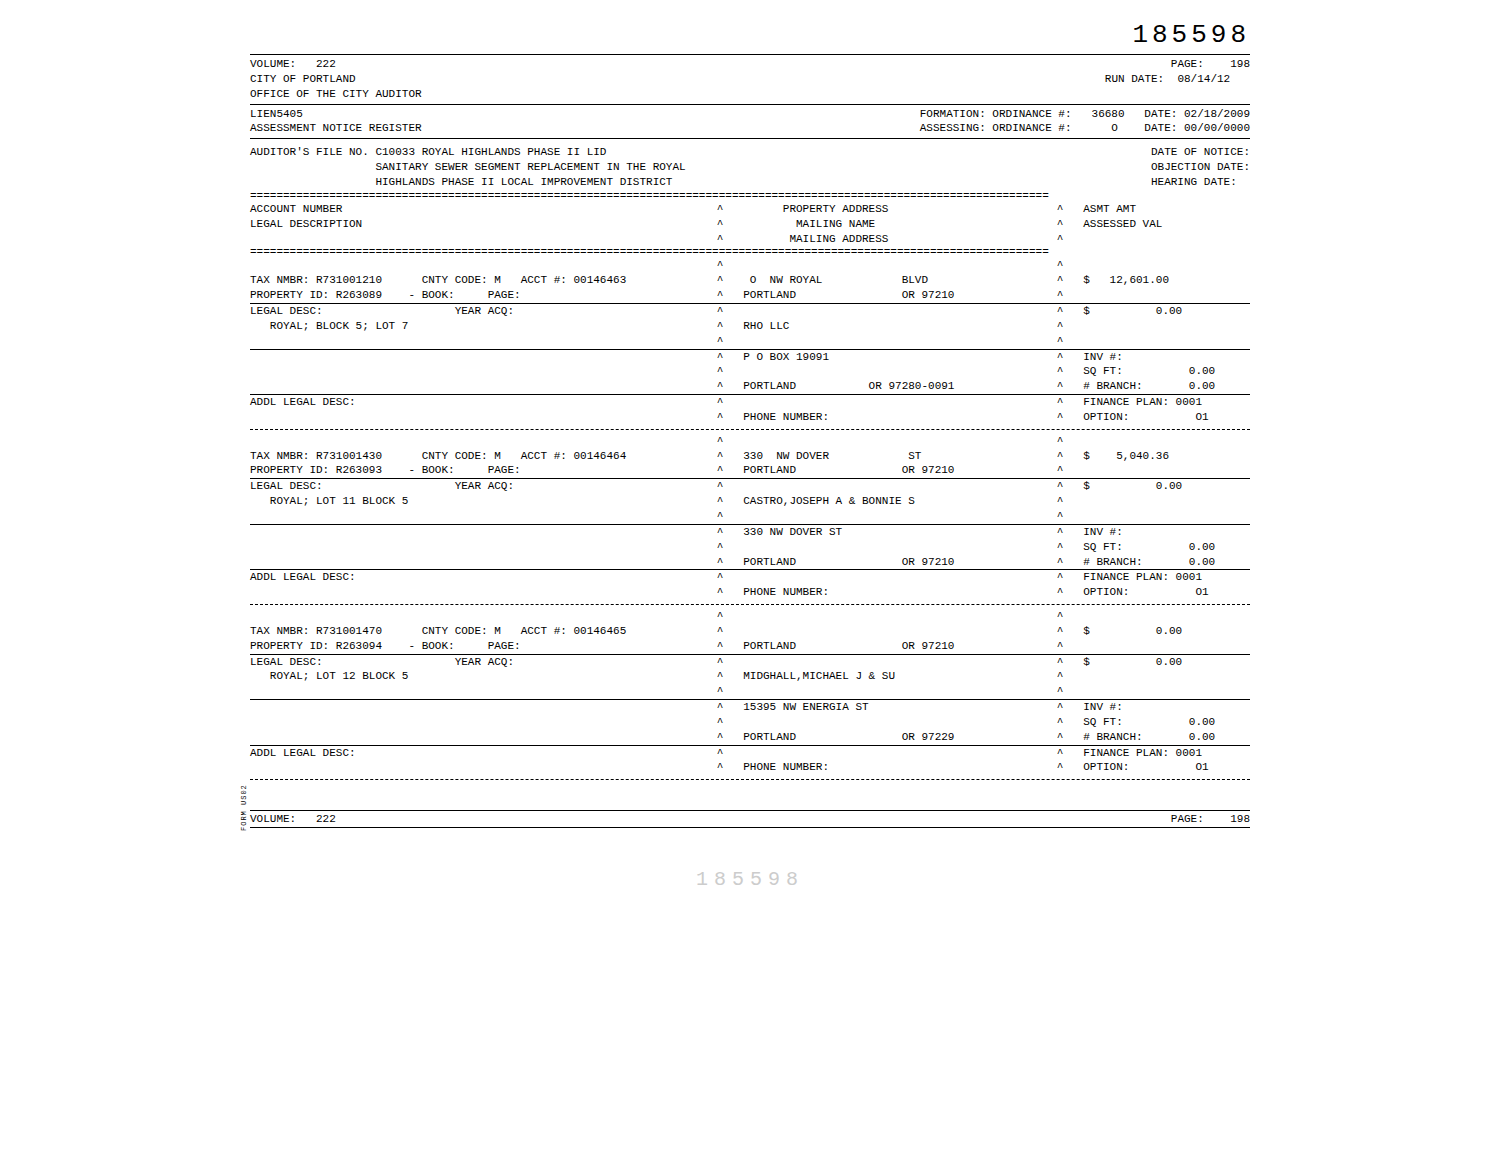185598
VOLUME: 222 CITY OF PORTLAND OFFICE OF THE CITY AUDITOR
PAGE: 198 RUN DATE: 08/14/12
LIEN5405 ASSESSMENT NOTICE REGISTER
FORMATION: ORDINANCE #: ASSESSING: ORDINANCE #:
36680 DATE: 02/18/2009 O DATE: 00/00/0000
AUDITOR'S FILE NO. C10033 ROYAL HIGHLANDS PHASE II LID SANITARY SEWER SEGMENT REPLACEMENT IN THE ROYAL HIGHLANDS PHASE II LOCAL IMPROVEMENT DISTRICT
DATE OF NOTICE: OBJECTION DATE: HEARING DATE:
=========================================================================================================================
| ACCOUNT NUMBER LEGAL DESCRIPTION | ^ ^ ^ | PROPERTY ADDRESS MAILING NAME MAILING ADDRESS | ^ ^ ^ | ASMT AMT ASSESSED VAL |
=========================================================================================================================
| | ^ | | ^ | |
| TAX NMBR: R731001210 CNTY CODE: M ACCT #: 00146463 | ^ | O NW ROYAL BLVD | ^ | $ 12,601.00 |
| PROPERTY ID: R263089 - BOOK: PAGE: | ^ | PORTLAND OR 97210 | ^ | |
| LEGAL DESC: YEAR ACQ: | ^ | | ^ | $ 0.00 |
| ROYAL; BLOCK 5; LOT 7 | ^ | RHO LLC | ^ | |
| | ^ | | ^ | |
| | ^ | P O BOX 19091 | ^ | INV #: |
| | ^ | | ^ | SQ FT: 0.00 |
| | ^ | PORTLAND OR 97280-0091 | ^ | # BRANCH: 0.00 |
| ADDL LEGAL DESC: | ^ | | ^ | FINANCE PLAN: 0001 |
| | ^ | PHONE NUMBER: | ^ | OPTION: O1 |
| | ^ | | ^ | |
| TAX NMBR: R731001430 CNTY CODE: M ACCT #: 00146464 | ^ | 330 NW DOVER ST | ^ | $ 5,040.36 |
| PROPERTY ID: R263093 - BOOK: PAGE: | ^ | PORTLAND OR 97210 | ^ | |
| LEGAL DESC: YEAR ACQ: | ^ | | ^ | $ 0.00 |
| ROYAL; LOT 11 BLOCK 5 | ^ | CASTRO,JOSEPH A & BONNIE S | ^ | |
| | ^ | | ^ | |
| | ^ | 330 NW DOVER ST | ^ | INV #: |
| | ^ | | ^ | SQ FT: 0.00 |
| | ^ | PORTLAND OR 97210 | ^ | # BRANCH: 0.00 |
| ADDL LEGAL DESC: | ^ | | ^ | FINANCE PLAN: 0001 |
| | ^ | PHONE NUMBER: | ^ | OPTION: O1 |
| | ^ | | ^ | |
| TAX NMBR: R731001470 CNTY CODE: M ACCT #: 00146465 | ^ | | ^ | $ 0.00 |
| PROPERTY ID: R263094 - BOOK: PAGE: | ^ | PORTLAND OR 97210 | ^ | |
| LEGAL DESC: YEAR ACQ: | ^ | | ^ | $ 0.00 |
| ROYAL; LOT 12 BLOCK 5 | ^ | MIDGHALL,MICHAEL J & SU | ^ | |
| | ^ | | ^ | |
| | ^ | 15395 NW ENERGIA ST | ^ | INV #: |
| | ^ | | ^ | SQ FT: 0.00 |
| | ^ | PORTLAND OR 97229 | ^ | # BRANCH: 0.00 |
| ADDL LEGAL DESC: | ^ | | ^ | FINANCE PLAN: 0001 |
| | ^ | PHONE NUMBER: | ^ | OPTION: O1 |
VOLUME: 222
PAGE: 198
FORM US02
185598